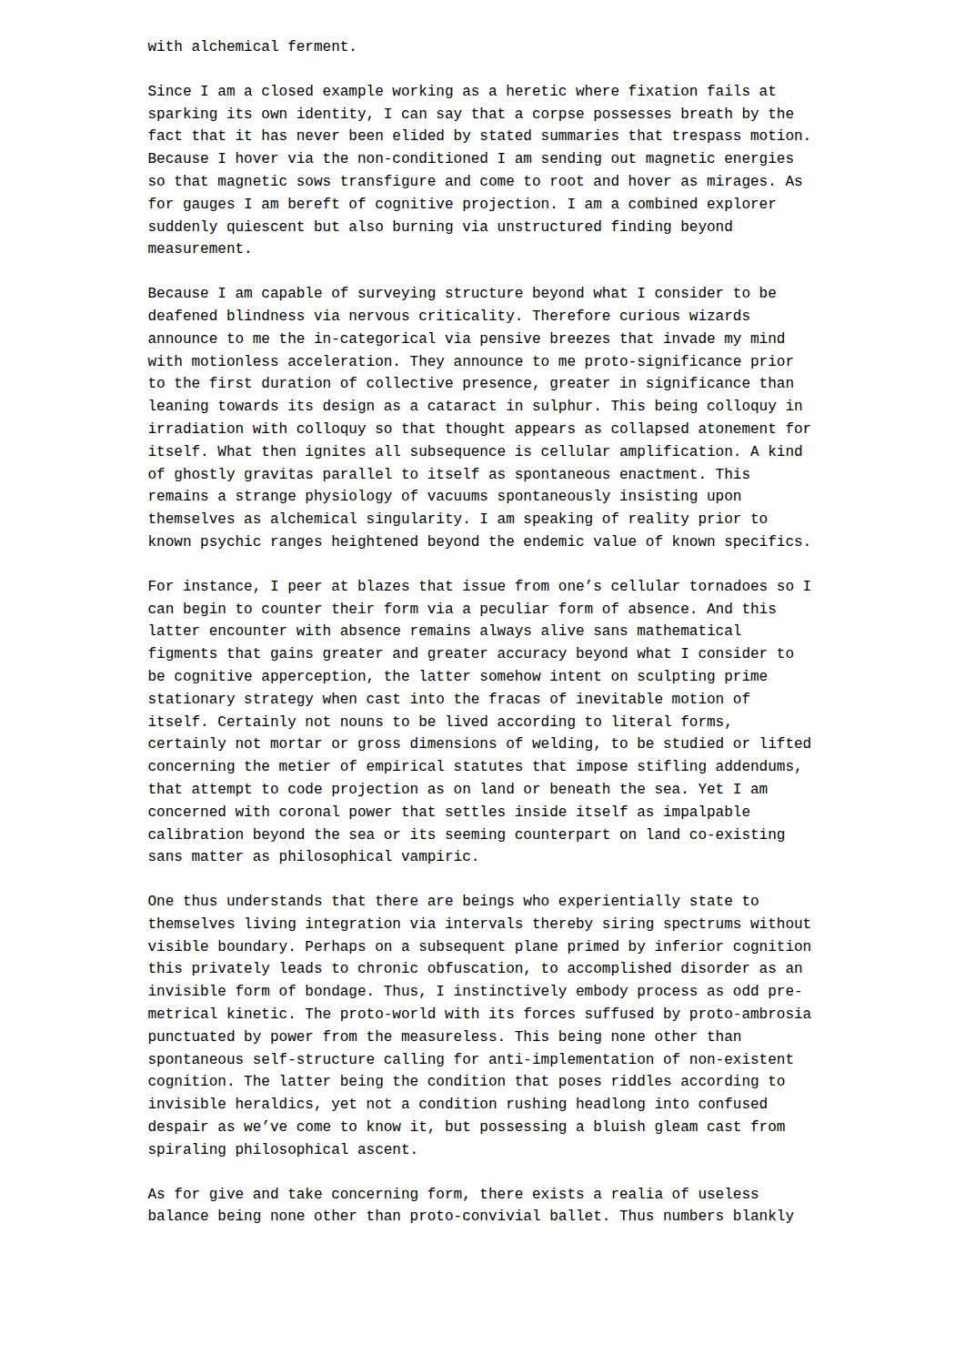with alchemical ferment.
Since I am a closed example working as a heretic where fixation fails at sparking its own identity, I can say that a corpse possesses breath by the fact that it has never been elided by stated summaries that trespass motion. Because I hover via the non-conditioned I am sending out magnetic energies so that magnetic sows transfigure and come to root and hover as mirages. As for gauges I am bereft of cognitive projection. I am a combined explorer suddenly quiescent but also burning via unstructured finding beyond measurement.
Because I am capable of surveying structure beyond what I consider to be deafened blindness via nervous criticality. Therefore curious wizards announce to me the in-categorical via pensive breezes that invade my mind with motionless acceleration. They announce to me proto-significance prior to the first duration of collective presence, greater in significance than leaning towards its design as a cataract in sulphur. This being colloquy in irradiation with colloquy so that thought appears as collapsed atonement for itself. What then ignites all subsequence is cellular amplification. A kind of ghostly gravitas parallel to itself as spontaneous enactment. This remains a strange physiology of vacuums spontaneously insisting upon themselves as alchemical singularity. I am speaking of reality prior to known psychic ranges heightened beyond the endemic value of known specifics.
For instance, I peer at blazes that issue from one’s cellular tornadoes so I can begin to counter their form via a peculiar form of absence. And this latter encounter with absence remains always alive sans mathematical figments that gains greater and greater accuracy beyond what I consider to be cognitive apperception, the latter somehow intent on sculpting prime stationary strategy when cast into the fracas of inevitable motion of itself. Certainly not nouns to be lived according to literal forms, certainly not mortar or gross dimensions of welding, to be studied or lifted concerning the metier of empirical statutes that impose stifling addendums, that attempt to code projection as on land or beneath the sea. Yet I am concerned with coronal power that settles inside itself as impalpable calibration beyond the sea or its seeming counterpart on land co-existing sans matter as philosophical vampiric.
One thus understands that there are beings who experientially state to themselves living integration via intervals thereby siring spectrums without visible boundary. Perhaps on a subsequent plane primed by inferior cognition this privately leads to chronic obfuscation, to accomplished disorder as an invisible form of bondage. Thus, I instinctively embody process as odd pre-metrical kinetic. The proto-world with its forces suffused by proto-ambrosia punctuated by power from the measureless. This being none other than spontaneous self-structure calling for anti-implementation of non-existent cognition. The latter being the condition that poses riddles according to invisible heraldics, yet not a condition rushing headlong into confused despair as we’ve come to know it, but possessing a bluish gleam cast from spiraling philosophical ascent.
As for give and take concerning form, there exists a realia of useless balance being none other than proto-convivial ballet. Thus numbers blankly